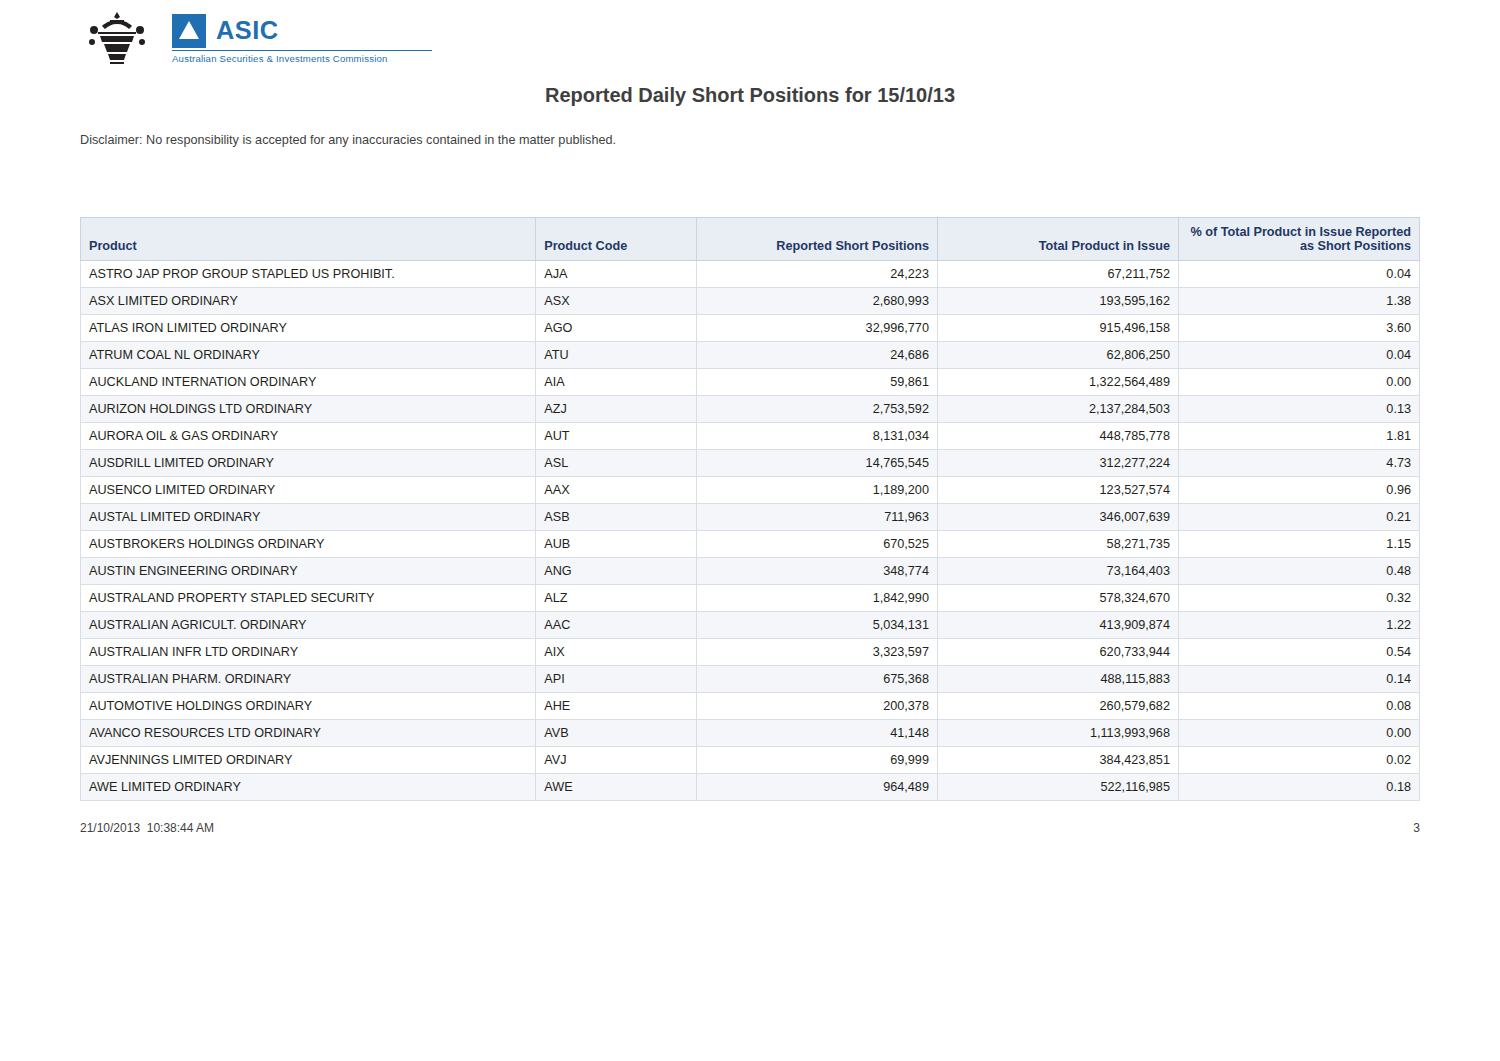ASIC
Australian Securities & Investments Commission
Reported Daily Short Positions for 15/10/13
Disclaimer: No responsibility is accepted for any inaccuracies contained in the matter published.
| Product | Product Code | Reported Short Positions | Total Product in Issue | % of Total Product in Issue Reported as Short Positions |
| --- | --- | --- | --- | --- |
| ASTRO JAP PROP GROUP STAPLED US PROHIBIT. | AJA | 24,223 | 67,211,752 | 0.04 |
| ASX LIMITED ORDINARY | ASX | 2,680,993 | 193,595,162 | 1.38 |
| ATLAS IRON LIMITED ORDINARY | AGO | 32,996,770 | 915,496,158 | 3.60 |
| ATRUM COAL NL ORDINARY | ATU | 24,686 | 62,806,250 | 0.04 |
| AUCKLAND INTERNATION ORDINARY | AIA | 59,861 | 1,322,564,489 | 0.00 |
| AURIZON HOLDINGS LTD ORDINARY | AZJ | 2,753,592 | 2,137,284,503 | 0.13 |
| AURORA OIL & GAS ORDINARY | AUT | 8,131,034 | 448,785,778 | 1.81 |
| AUSDRILL LIMITED ORDINARY | ASL | 14,765,545 | 312,277,224 | 4.73 |
| AUSENCO LIMITED ORDINARY | AAX | 1,189,200 | 123,527,574 | 0.96 |
| AUSTAL LIMITED ORDINARY | ASB | 711,963 | 346,007,639 | 0.21 |
| AUSTBROKERS HOLDINGS ORDINARY | AUB | 670,525 | 58,271,735 | 1.15 |
| AUSTIN ENGINEERING ORDINARY | ANG | 348,774 | 73,164,403 | 0.48 |
| AUSTRALAND PROPERTY STAPLED SECURITY | ALZ | 1,842,990 | 578,324,670 | 0.32 |
| AUSTRALIAN AGRICULT. ORDINARY | AAC | 5,034,131 | 413,909,874 | 1.22 |
| AUSTRALIAN INFR LTD ORDINARY | AIX | 3,323,597 | 620,733,944 | 0.54 |
| AUSTRALIAN PHARM. ORDINARY | API | 675,368 | 488,115,883 | 0.14 |
| AUTOMOTIVE HOLDINGS ORDINARY | AHE | 200,378 | 260,579,682 | 0.08 |
| AVANCO RESOURCES LTD ORDINARY | AVB | 41,148 | 1,113,993,968 | 0.00 |
| AVJENNINGS LIMITED ORDINARY | AVJ | 69,999 | 384,423,851 | 0.02 |
| AWE LIMITED ORDINARY | AWE | 964,489 | 522,116,985 | 0.18 |
21/10/2013 10:38:44 AM 3